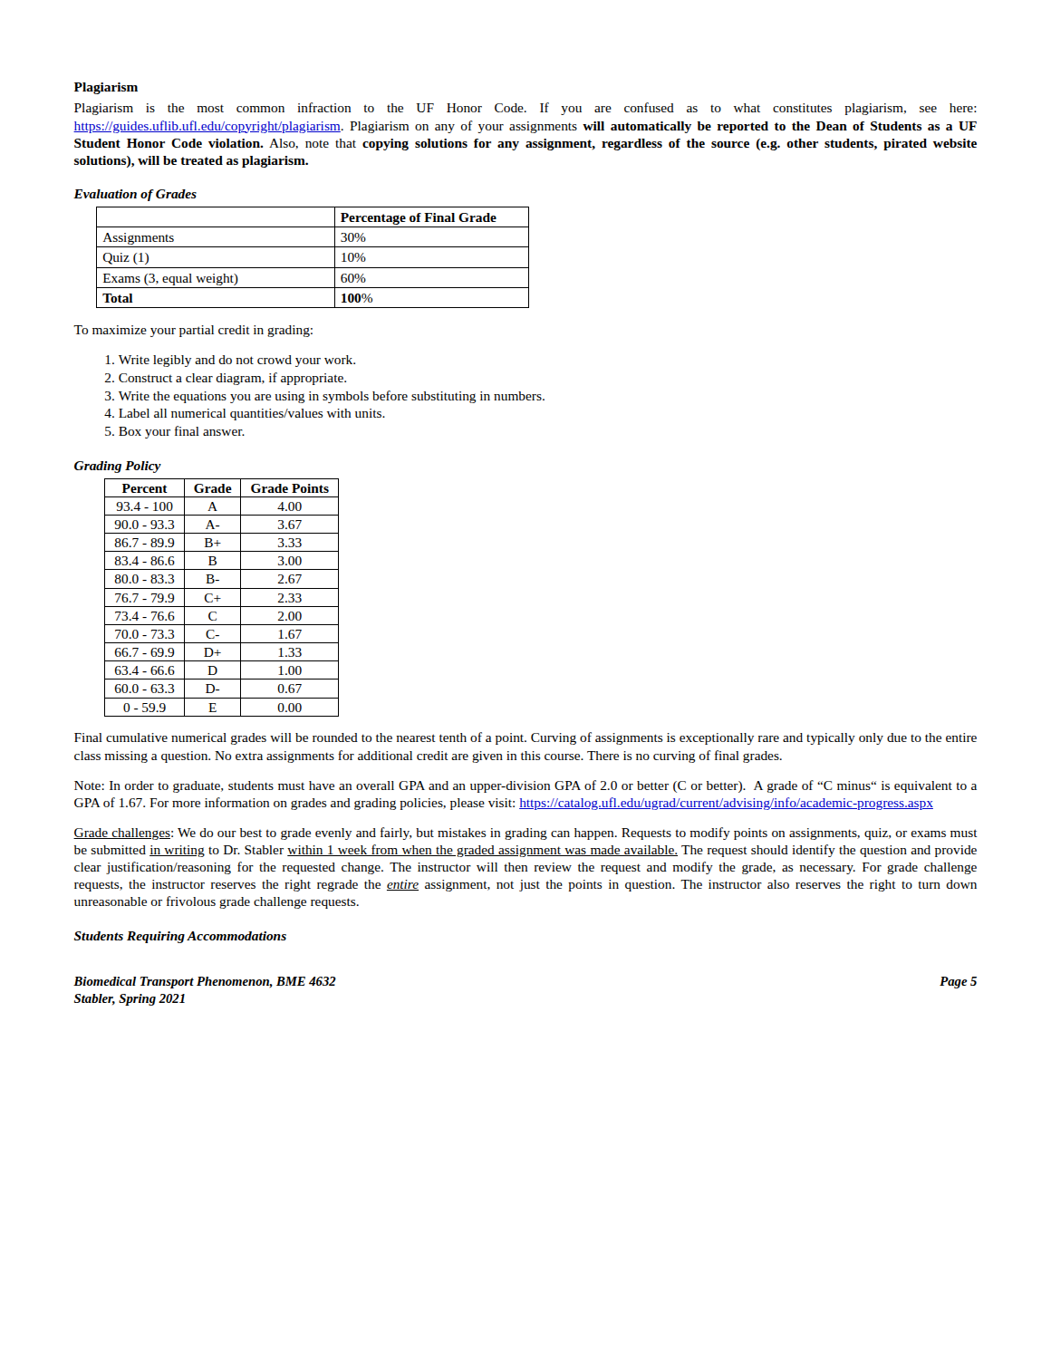Plagiarism
Plagiarism is the most common infraction to the UF Honor Code. If you are confused as to what constitutes plagiarism, see here: https://guides.uflib.ufl.edu/copyright/plagiarism. Plagiarism on any of your assignments will automatically be reported to the Dean of Students as a UF Student Honor Code violation. Also, note that copying solutions for any assignment, regardless of the source (e.g. other students, pirated website solutions), will be treated as plagiarism.
Evaluation of Grades
| | Percentage of Final Grade |
| Assignments | 30% |
| Quiz (1) | 10% |
| Exams (3, equal weight) | 60% |
| Total | 100 % |
To maximize your partial credit in grading:
Write legibly and do not crowd your work.
Construct a clear diagram, if appropriate.
Write the equations you are using in symbols before substituting in numbers.
Label all numerical quantities/values with units.
Box your final answer.
Grading Policy
| Percent | Grade | Grade Points |
| --- | --- | --- |
| 93.4 - 100 | A | 4.00 |
| 90.0 - 93.3 | A- | 3.67 |
| 86.7 - 89.9 | B+ | 3.33 |
| 83.4 - 86.6 | B | 3.00 |
| 80.0 - 83.3 | B- | 2.67 |
| 76.7 - 79.9 | C+ | 2.33 |
| 73.4 - 76.6 | C | 2.00 |
| 70.0 - 73.3 | C- | 1.67 |
| 66.7 - 69.9 | D+ | 1.33 |
| 63.4 - 66.6 | D | 1.00 |
| 60.0 - 63.3 | D- | 0.67 |
| 0 - 59.9 | E | 0.00 |
Final cumulative numerical grades will be rounded to the nearest tenth of a point. Curving of assignments is exceptionally rare and typically only due to the entire class missing a question. No extra assignments for additional credit are given in this course. There is no curving of final grades.
Note: In order to graduate, students must have an overall GPA and an upper-division GPA of 2.0 or better (C or better). A grade of “C minus“ is equivalent to a GPA of 1.67. For more information on grades and grading policies, please visit: https://catalog.ufl.edu/ugrad/current/advising/info/academic-progress.aspx
Grade challenges: We do our best to grade evenly and fairly, but mistakes in grading can happen. Requests to modify points on assignments, quiz, or exams must be submitted in writing to Dr. Stabler within 1 week from when the graded assignment was made available. The request should identify the question and provide clear justification/reasoning for the requested change. The instructor will then review the request and modify the grade, as necessary. For grade challenge requests, the instructor reserves the right regrade the entire assignment, not just the points in question. The instructor also reserves the right to turn down unreasonable or frivolous grade challenge requests.
Students Requiring Accommodations
Biomedical Transport Phenomenon, BME 4632 Stabler, Spring 2021
Page 5